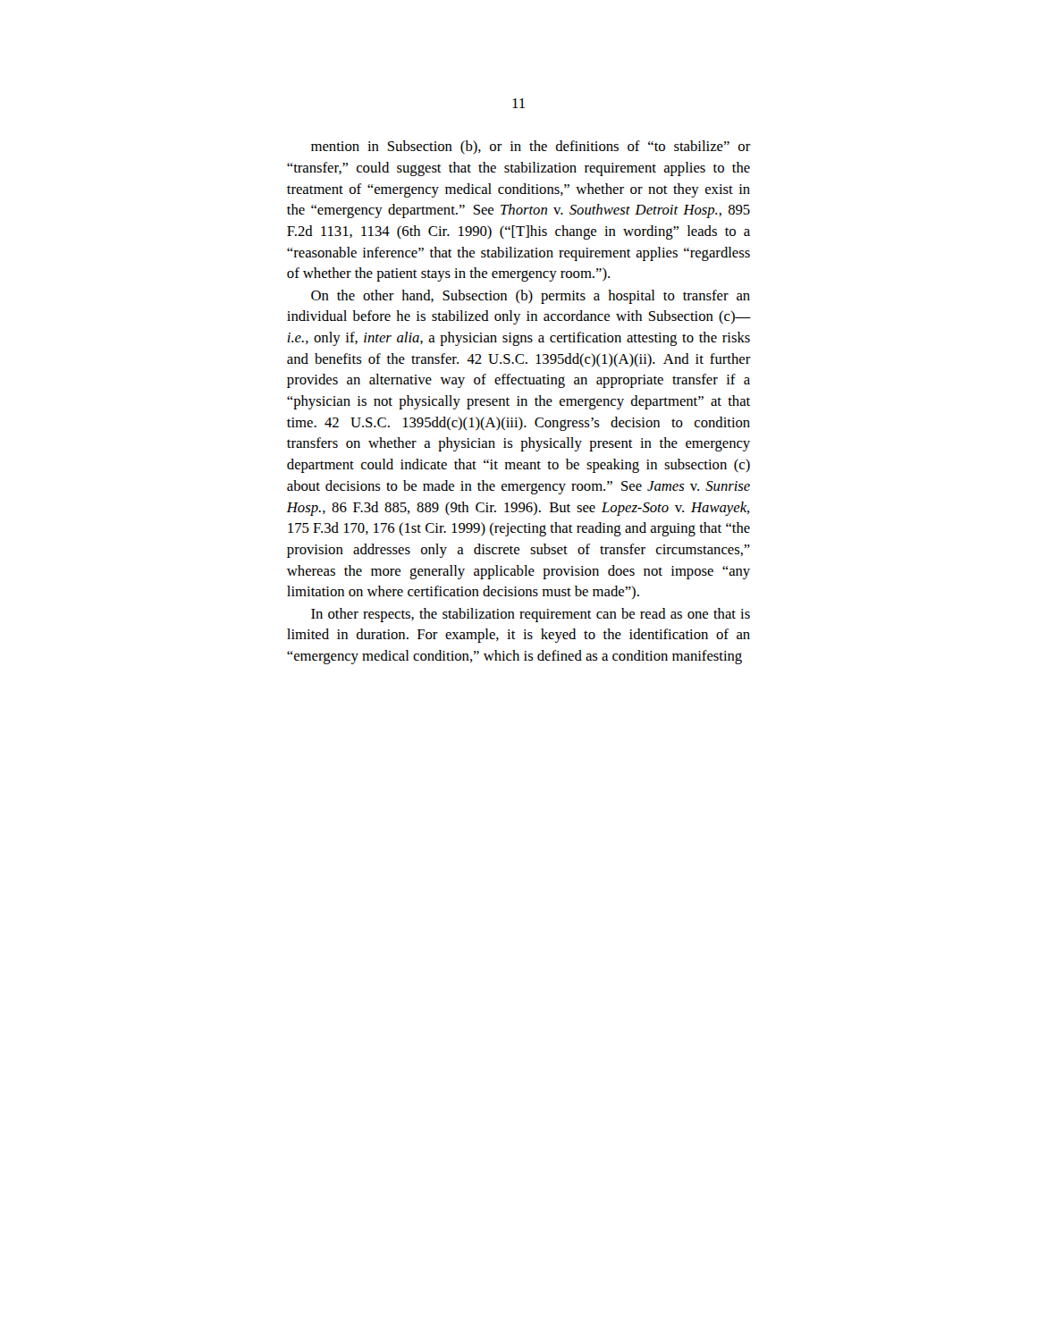11
mention in Subsection (b), or in the definitions of “to stabilize” or “transfer,” could suggest that the stabilization requirement applies to the treatment of “emergency medical conditions,” whether or not they exist in the “emergency department.” See Thorton v. Southwest Detroit Hosp., 895 F.2d 1131, 1134 (6th Cir. 1990) (“[T]his change in wording” leads to a “reasonable inference” that the stabilization requirement applies “regardless of whether the patient stays in the emergency room.”).
On the other hand, Subsection (b) permits a hospital to transfer an individual before he is stabilized only in accordance with Subsection (c)—i.e., only if, inter alia, a physician signs a certification attesting to the risks and benefits of the transfer. 42 U.S.C. 1395dd(c)(1)(A)(ii). And it further provides an alternative way of effectuating an appropriate transfer if a “physician is not physically present in the emergency department” at that time. 42 U.S.C. 1395dd(c)(1)(A)(iii). Congress’s decision to condition transfers on whether a physician is physically present in the emergency department could indicate that “it meant to be speaking in subsection (c) about decisions to be made in the emergency room.” See James v. Sunrise Hosp., 86 F.3d 885, 889 (9th Cir. 1996). But see Lopez-Soto v. Hawayek, 175 F.3d 170, 176 (1st Cir. 1999) (rejecting that reading and arguing that “the provision addresses only a discrete subset of transfer circumstances,” whereas the more generally applicable provision does not impose “any limitation on where certification decisions must be made”).
In other respects, the stabilization requirement can be read as one that is limited in duration. For example, it is keyed to the identification of an “emergency medical condition,” which is defined as a condition manifesting